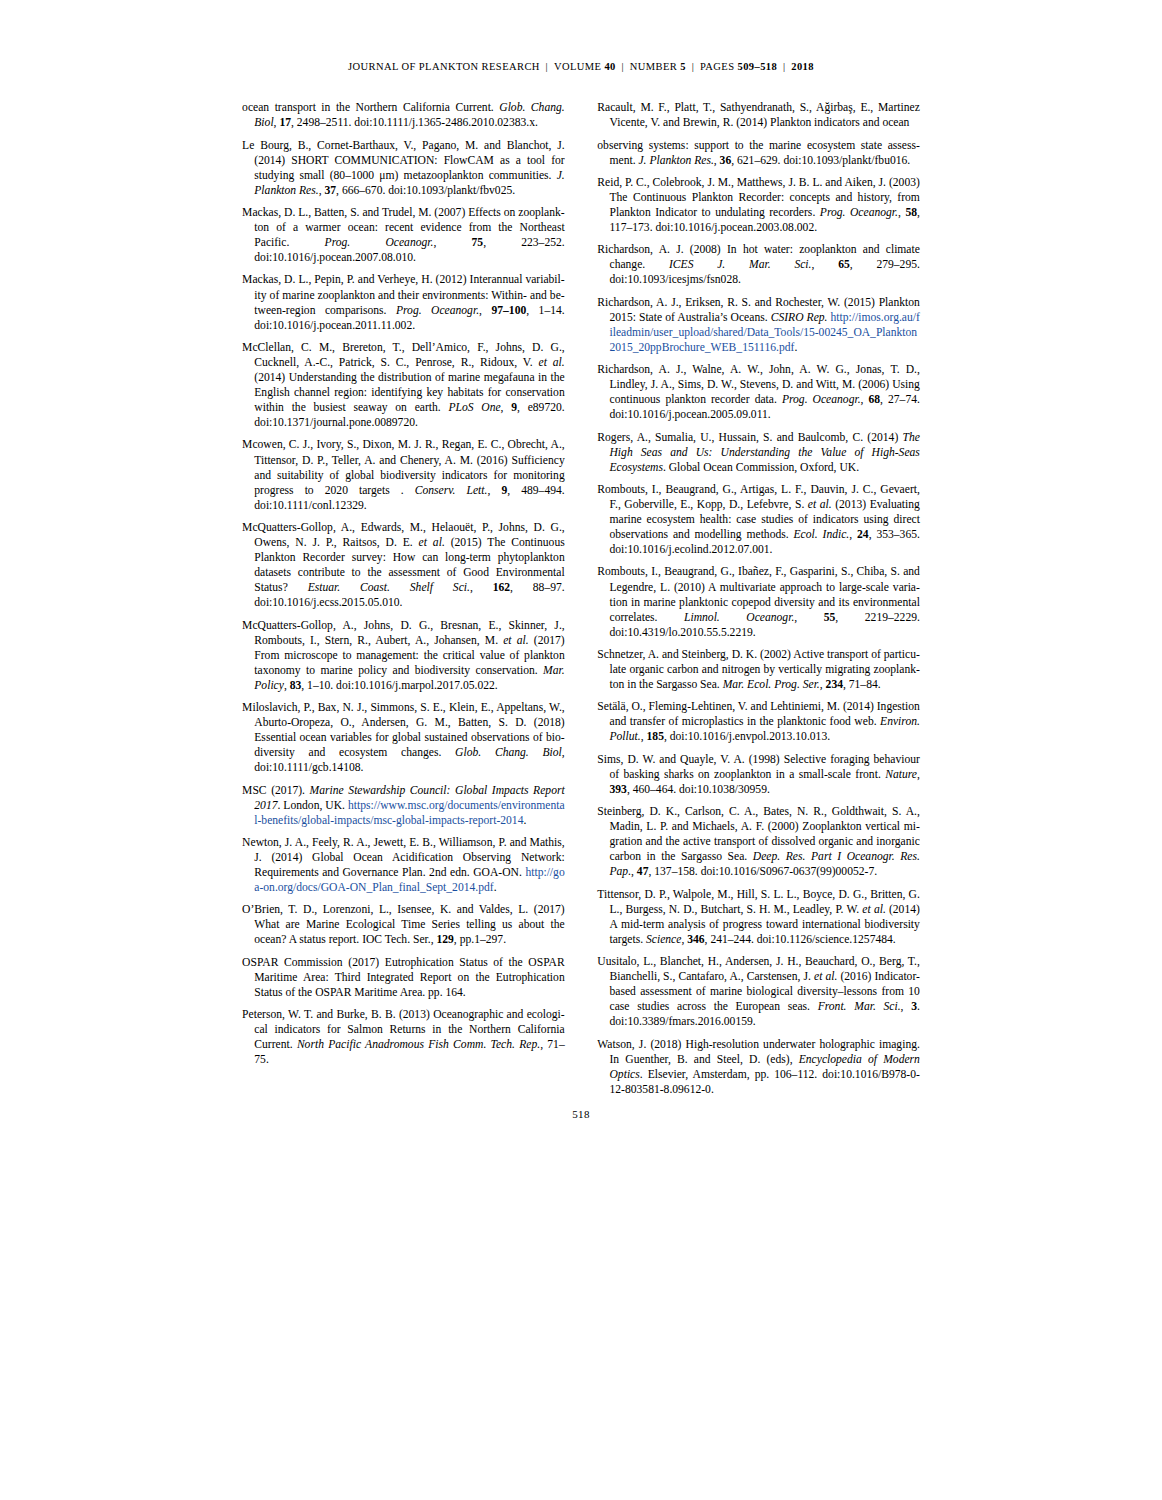JOURNAL OF PLANKTON RESEARCH|VOLUME 40|NUMBER 5|PAGES 509–518|2018
ocean transport in the Northern California Current. Glob. Chang. Biol, 17, 2498–2511. doi:10.1111/j.1365-2486.2010.02383.x.
Le Bourg, B., Cornet-Barthaux, V., Pagano, M. and Blanchot, J. (2014) SHORT COMMUNICATION: FlowCAM as a tool for studying small (80–1000 μm) metazooplankton communities. J. Plankton Res., 37, 666–670. doi:10.1093/plankt/fbv025.
Mackas, D. L., Batten, S. and Trudel, M. (2007) Effects on zooplankton of a warmer ocean: recent evidence from the Northeast Pacific. Prog. Oceanogr., 75, 223–252. doi:10.1016/j.pocean.2007.08.010.
Mackas, D. L., Pepin, P. and Verheye, H. (2012) Interannual variability of marine zooplankton and their environments: Within- and between-region comparisons. Prog. Oceanogr., 97–100, 1–14. doi:10.1016/j.pocean.2011.11.002.
McClellan, C. M., Brereton, T., Dell’Amico, F., Johns, D. G., Cucknell, A.-C., Patrick, S. C., Penrose, R., Ridoux, V. et al. (2014) Understanding the distribution of marine megafauna in the English channel region: identifying key habitats for conservation within the busiest seaway on earth. PLoS One, 9, e89720. doi:10.1371/journal.pone.0089720.
Mcowen, C. J., Ivory, S., Dixon, M. J. R., Regan, E. C., Obrecht, A., Tittensor, D. P., Teller, A. and Chenery, A. M. (2016) Sufficiency and suitability of global biodiversity indicators for monitoring progress to 2020 targets . Conserv. Lett., 9, 489–494. doi:10.1111/conl.12329.
McQuatters-Gollop, A., Edwards, M., Helaouët, P., Johns, D. G., Owens, N. J. P., Raitsos, D. E. et al. (2015) The Continuous Plankton Recorder survey: How can long-term phytoplankton datasets contribute to the assessment of Good Environmental Status? Estuar. Coast. Shelf Sci., 162, 88–97. doi:10.1016/j.ecss.2015.05.010.
McQuatters-Gollop, A., Johns, D. G., Bresnan, E., Skinner, J., Rombouts, I., Stern, R., Aubert, A., Johansen, M. et al. (2017) From microscope to management: the critical value of plankton taxonomy to marine policy and biodiversity conservation. Mar. Policy, 83, 1–10. doi:10.1016/j.marpol.2017.05.022.
Miloslavich, P., Bax, N. J., Simmons, S. E., Klein, E., Appeltans, W., Aburto-Oropeza, O., Andersen, G. M., Batten, S. D. (2018) Essential ocean variables for global sustained observations of biodiversity and ecosystem changes. Glob. Chang. Biol, doi:10.1111/gcb.14108.
MSC (2017). Marine Stewardship Council: Global Impacts Report 2017. London, UK. https://www.msc.org/documents/environmental-benefits/global-impacts/msc-global-impacts-report-2014.
Newton, J. A., Feely, R. A., Jewett, E. B., Williamson, P. and Mathis, J. (2014) Global Ocean Acidification Observing Network: Requirements and Governance Plan. 2nd edn. GOA-ON. http://goa-on.org/docs/GOA-ON_Plan_final_Sept_2014.pdf.
O’Brien, T. D., Lorenzoni, L., Isensee, K. and Valdes, L. (2017) What are Marine Ecological Time Series telling us about the ocean? A status report. IOC Tech. Ser., 129, pp.1–297.
OSPAR Commission (2017) Eutrophication Status of the OSPAR Maritime Area: Third Integrated Report on the Eutrophication Status of the OSPAR Maritime Area. pp. 164.
Peterson, W. T. and Burke, B. B. (2013) Oceanographic and ecological indicators for Salmon Returns in the Northern California Current. North Pacific Anadromous Fish Comm. Tech. Rep., 71–75.
Racault, M. F., Platt, T., Sathyendranath, S., Ağirbaş, E., Martinez Vicente, V. and Brewin, R. (2014) Plankton indicators and ocean
observing systems: support to the marine ecosystem state assessment. J. Plankton Res., 36, 621–629. doi:10.1093/plankt/fbu016.
Reid, P. C., Colebrook, J. M., Matthews, J. B. L. and Aiken, J. (2003) The Continuous Plankton Recorder: concepts and history, from Plankton Indicator to undulating recorders. Prog. Oceanogr., 58, 117–173. doi:10.1016/j.pocean.2003.08.002.
Richardson, A. J. (2008) In hot water: zooplankton and climate change. ICES J. Mar. Sci., 65, 279–295. doi:10.1093/icesjms/fsn028.
Richardson, A. J., Eriksen, R. S. and Rochester, W. (2015) Plankton 2015: State of Australia’s Oceans. CSIRO Rep. http://imos.org.au/fileadmin/user_upload/shared/Data_Tools/15-00245_OA_Plankton2015_20ppBrochure_WEB_151116.pdf.
Richardson, A. J., Walne, A. W., John, A. W. G., Jonas, T. D., Lindley, J. A., Sims, D. W., Stevens, D. and Witt, M. (2006) Using continuous plankton recorder data. Prog. Oceanogr., 68, 27–74. doi:10.1016/j.pocean.2005.09.011.
Rogers, A., Sumalia, U., Hussain, S. and Baulcomb, C. (2014) The High Seas and Us: Understanding the Value of High-Seas Ecosystems. Global Ocean Commission, Oxford, UK.
Rombouts, I., Beaugrand, G., Artigas, L. F., Dauvin, J. C., Gevaert, F., Goberville, E., Kopp, D., Lefebvre, S. et al. (2013) Evaluating marine ecosystem health: case studies of indicators using direct observations and modelling methods. Ecol. Indic., 24, 353–365. doi:10.1016/j.ecolind.2012.07.001.
Rombouts, I., Beaugrand, G., Ibañez, F., Gasparini, S., Chiba, S. and Legendre, L. (2010) A multivariate approach to large-scale variation in marine planktonic copepod diversity and its environmental correlates. Limnol. Oceanogr., 55, 2219–2229. doi:10.4319/lo.2010.55.5.2219.
Schnetzer, A. and Steinberg, D. K. (2002) Active transport of particulate organic carbon and nitrogen by vertically migrating zooplankton in the Sargasso Sea. Mar. Ecol. Prog. Ser., 234, 71–84.
Setälä, O., Fleming-Lehtinen, V. and Lehtiniemi, M. (2014) Ingestion and transfer of microplastics in the planktonic food web. Environ. Pollut., 185, doi:10.1016/j.envpol.2013.10.013.
Sims, D. W. and Quayle, V. A. (1998) Selective foraging behaviour of basking sharks on zooplankton in a small-scale front. Nature, 393, 460–464. doi:10.1038/30959.
Steinberg, D. K., Carlson, C. A., Bates, N. R., Goldthwait, S. A., Madin, L. P. and Michaels, A. F. (2000) Zooplankton vertical migration and the active transport of dissolved organic and inorganic carbon in the Sargasso Sea. Deep. Res. Part I Oceanogr. Res. Pap., 47, 137–158. doi:10.1016/S0967-0637(99)00052-7.
Tittensor, D. P., Walpole, M., Hill, S. L. L., Boyce, D. G., Britten, G. L., Burgess, N. D., Butchart, S. H. M., Leadley, P. W. et al. (2014) A mid-term analysis of progress toward international biodiversity targets. Science, 346, 241–244. doi:10.1126/science.1257484.
Uusitalo, L., Blanchet, H., Andersen, J. H., Beauchard, O., Berg, T., Bianchelli, S., Cantafaro, A., Carstensen, J. et al. (2016) Indicator-based assessment of marine biological diversity–lessons from 10 case studies across the European seas. Front. Mar. Sci., 3. doi:10.3389/fmars.2016.00159.
Watson, J. (2018) High-resolution underwater holographic imaging. In Guenther, B. and Steel, D. (eds), Encyclopedia of Modern Optics. Elsevier, Amsterdam, pp. 106–112. doi:10.1016/B978-0-12-803581-8.09612-0.
518